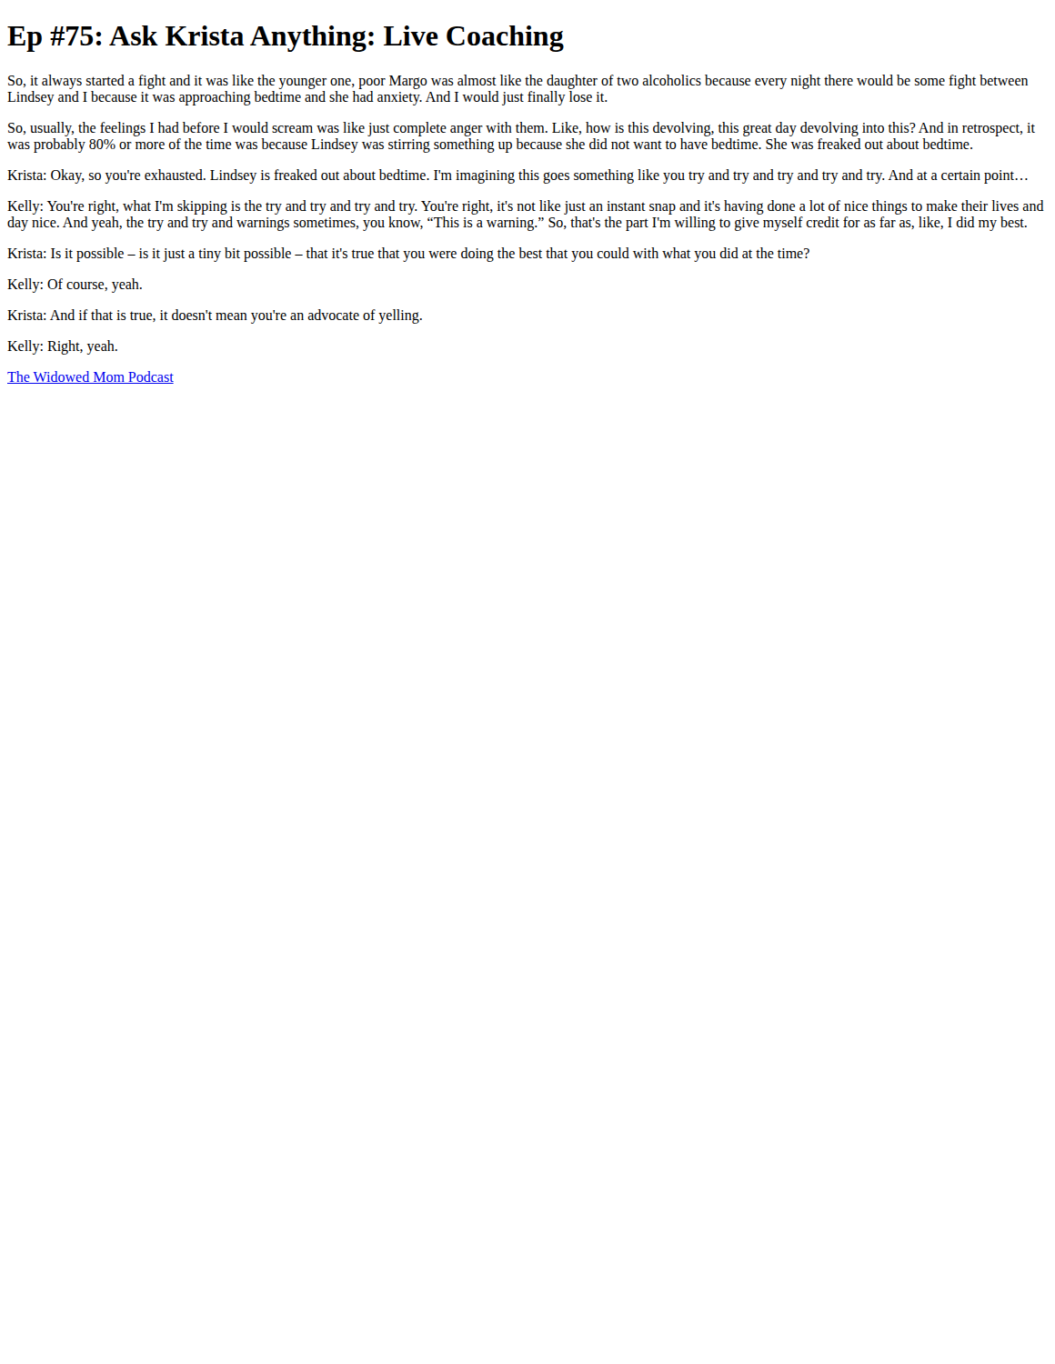Ep #75: Ask Krista Anything: Live Coaching
So, it always started a fight and it was like the younger one, poor Margo was almost like the daughter of two alcoholics because every night there would be some fight between Lindsey and I because it was approaching bedtime and she had anxiety. And I would just finally lose it.
So, usually, the feelings I had before I would scream was like just complete anger with them. Like, how is this devolving, this great day devolving into this? And in retrospect, it was probably 80% or more of the time was because Lindsey was stirring something up because she did not want to have bedtime. She was freaked out about bedtime.
Krista: Okay, so you're exhausted. Lindsey is freaked out about bedtime. I'm imagining this goes something like you try and try and try and try and try. And at a certain point…
Kelly: You're right, what I'm skipping is the try and try and try and try. You're right, it's not like just an instant snap and it's having done a lot of nice things to make their lives and day nice. And yeah, the try and try and warnings sometimes, you know, “This is a warning.” So, that's the part I'm willing to give myself credit for as far as, like, I did my best.
Krista: Is it possible – is it just a tiny bit possible – that it's true that you were doing the best that you could with what you did at the time?
Kelly: Of course, yeah.
Krista: And if that is true, it doesn't mean you're an advocate of yelling.
Kelly: Right, yeah.
The Widowed Mom Podcast